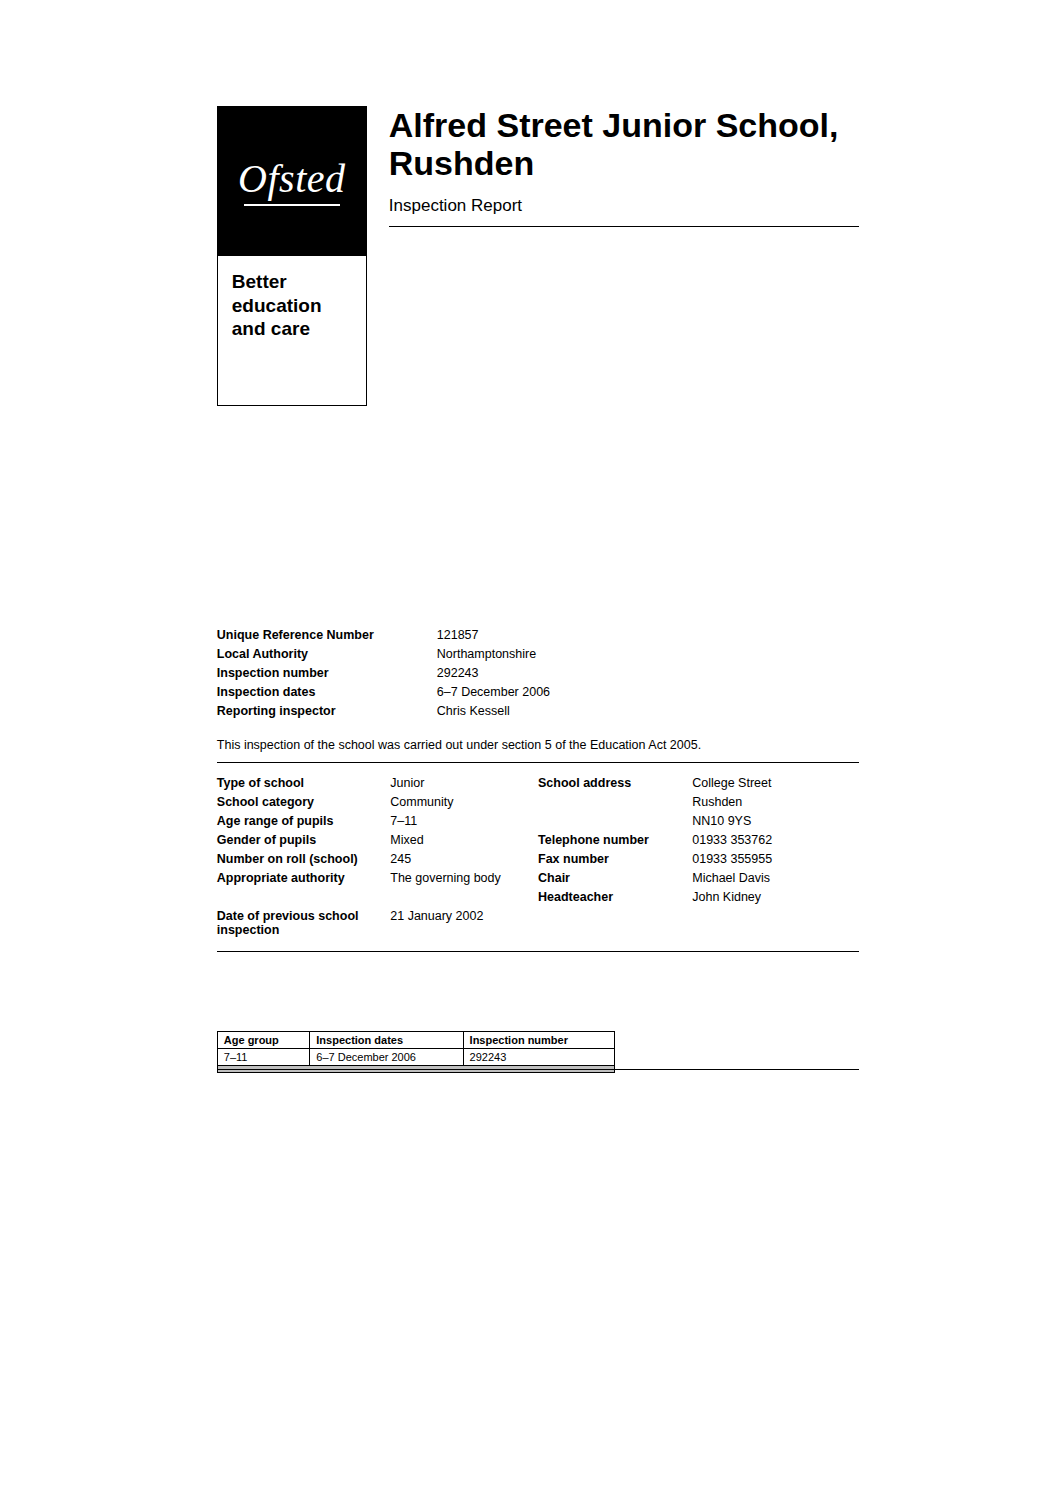Ofsted
Better
education
and care
Alfred Street Junior School, Rushden
Inspection Report
| Unique Reference Number | 121857 |
| Local Authority | Northamptonshire |
| Inspection number | 292243 |
| Inspection dates | 6–7 December 2006 |
| Reporting inspector | Chris Kessell |
This inspection of the school was carried out under section 5 of the Education Act 2005.
| Type of school | Junior | School address | College Street |
| School category | Community | | Rushden |
| Age range of pupils | 7–11 | | NN10 9YS |
| Gender of pupils | Mixed | Telephone number | 01933 353762 |
| Number on roll (school) | 245 | Fax number | 01933 355955 |
| Appropriate authority | The governing body | Chair | Michael Davis |
| | | Headteacher | John Kidney |
| Date of previous school inspection | 21 January 2002 | | |
| Age group | Inspection dates | Inspection number |
| --- | --- | --- |
| 7–11 | 6–7 December 2006 | 292243 |